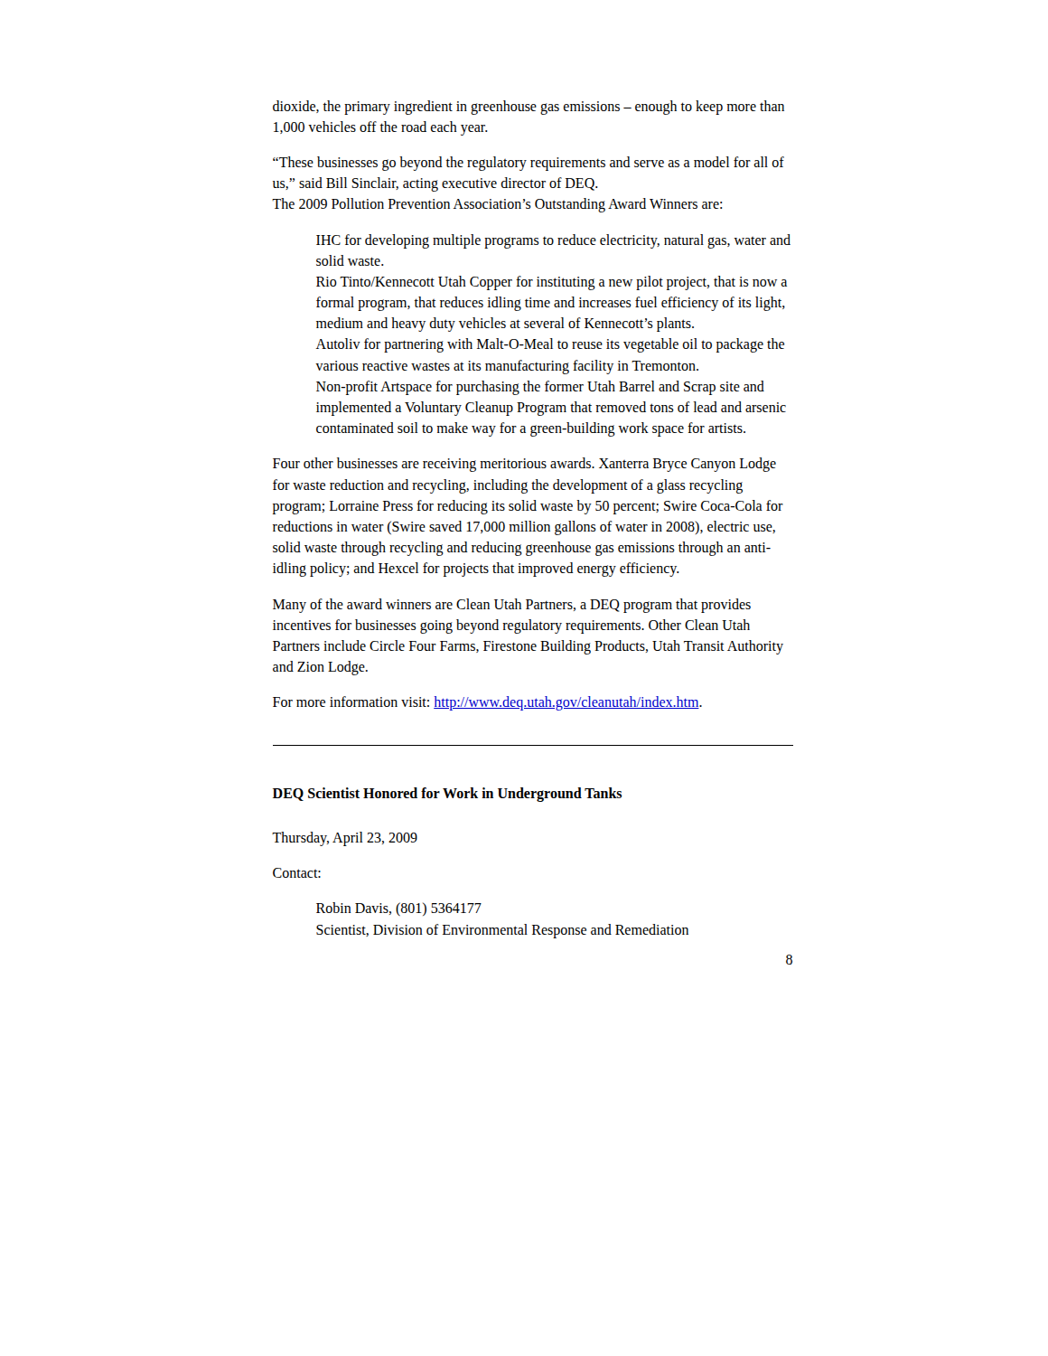dioxide, the primary ingredient in greenhouse gas emissions – enough to keep more than 1,000 vehicles off the road each year.
“These businesses go beyond the regulatory requirements and serve as a model for all of us,” said Bill Sinclair, acting executive director of DEQ.
The 2009 Pollution Prevention Association’s Outstanding Award Winners are:
IHC for developing multiple programs to reduce electricity, natural gas, water and solid waste.
Rio Tinto/Kennecott Utah Copper for instituting a new pilot project, that is now a formal program, that reduces idling time and increases fuel efficiency of its light, medium and heavy duty vehicles at several of Kennecott’s plants.
Autoliv for partnering with Malt-O-Meal to reuse its vegetable oil to package the various reactive wastes at its manufacturing facility in Tremonton.
Non-profit Artspace for purchasing the former Utah Barrel and Scrap site and implemented a Voluntary Cleanup Program that removed tons of lead and arsenic contaminated soil to make way for a green-building work space for artists.
Four other businesses are receiving meritorious awards. Xanterra Bryce Canyon Lodge for waste reduction and recycling, including the development of a glass recycling program; Lorraine Press for reducing its solid waste by 50 percent; Swire Coca-Cola for reductions in water (Swire saved 17,000 million gallons of water in 2008), electric use, solid waste through recycling and reducing greenhouse gas emissions through an anti-idling policy; and Hexcel for projects that improved energy efficiency.
Many of the award winners are Clean Utah Partners, a DEQ program that provides incentives for businesses going beyond regulatory requirements. Other Clean Utah Partners include Circle Four Farms, Firestone Building Products, Utah Transit Authority and Zion Lodge.
For more information visit: http://www.deq.utah.gov/cleanutah/index.htm.
DEQ Scientist Honored for Work in Underground Tanks
Thursday, April 23, 2009
Contact:
Robin Davis, (801) 5364177
Scientist, Division of Environmental Response and Remediation
8